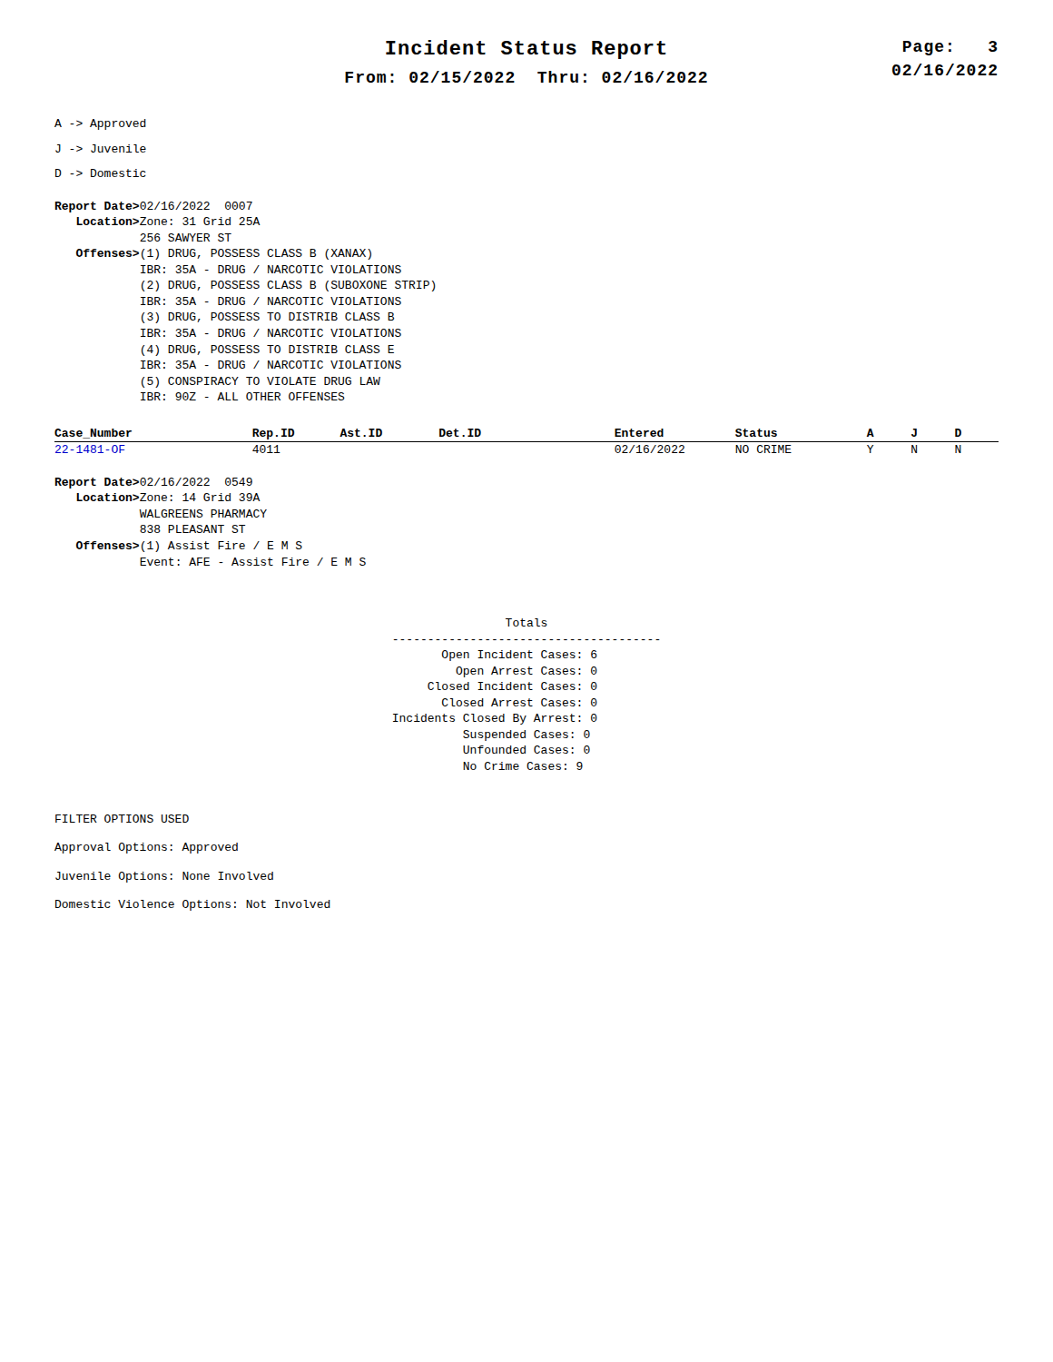Page: 3
02/16/2022
Incident Status Report
From: 02/15/2022 Thru: 02/16/2022
A -> Approved
J -> Juvenile
D -> Domestic
| Report Date> | 02/16/2022 0007 |
| Location> | Zone: 31 Grid 25A |
| | 256 SAWYER ST |
| Offenses> | (1) DRUG, POSSESS CLASS B (XANAX) |
| | IBR: 35A - DRUG / NARCOTIC VIOLATIONS |
| | (2) DRUG, POSSESS CLASS B (SUBOXONE STRIP) |
| | IBR: 35A - DRUG / NARCOTIC VIOLATIONS |
| | (3) DRUG, POSSESS TO DISTRIB CLASS B |
| | IBR: 35A - DRUG / NARCOTIC VIOLATIONS |
| | (4) DRUG, POSSESS TO DISTRIB CLASS E |
| | IBR: 35A - DRUG / NARCOTIC VIOLATIONS |
| | (5) CONSPIRACY TO VIOLATE DRUG LAW |
| | IBR: 90Z - ALL OTHER OFFENSES |
| Case_Number | Rep.ID | Ast.ID | Det.ID | Entered | Status | A | J | D |
| --- | --- | --- | --- | --- | --- | --- | --- | --- |
| 22-1481-OF | 4011 | | | 02/16/2022 | NO CRIME | Y | N | N |
| Report Date> | 02/16/2022 0549 |
| Location> | Zone: 14 Grid 39A |
| | WALGREENS PHARMACY |
| | 838 PLEASANT ST |
| Offenses> | (1) Assist Fire / E M S |
| | Event: AFE - Assist Fire / E M S |
Totals
--------------------------------------
Open Incident Cases: 6
Open Arrest Cases: 0
Closed Incident Cases: 0
Closed Arrest Cases: 0
Incidents Closed By Arrest: 0
Suspended Cases: 0
Unfounded Cases: 0
No Crime Cases: 9
FILTER OPTIONS USED
Approval Options: Approved
Juvenile Options: None Involved
Domestic Violence Options: Not Involved